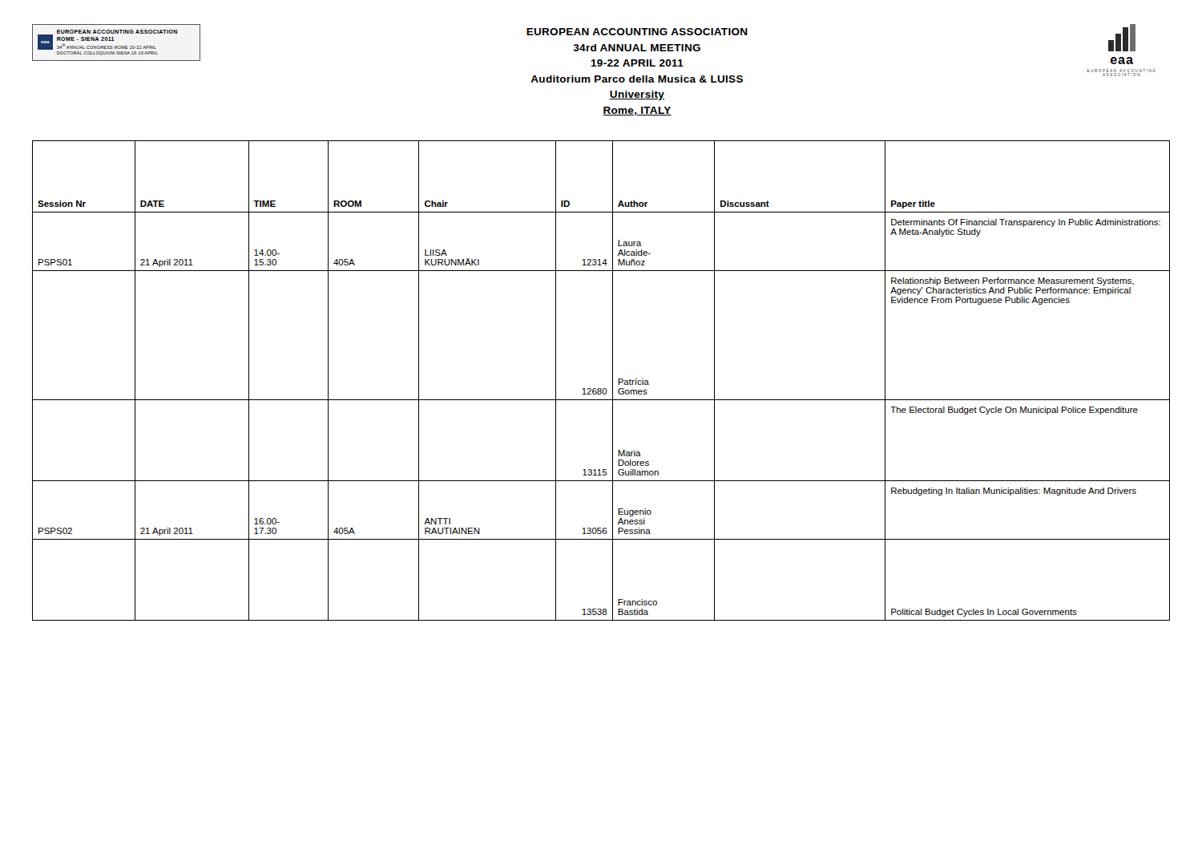eaa
EUROPEAN ACCOUNTING ASSOCIATION ROME - SIENA 2011 34th ANNUAL CONGRESS ROME 20-22 APRIL
DOCTORAL COLLOQUIUM SIENA 16-19 APRIL
EUROPEAN ACCOUNTING ASSOCIATION
34rd ANNUAL MEETING
19-22 APRIL 2011
Auditorium Parco della Musica & LUISS
University
Rome, ITALY
eaa
EUROPEAN ACCOUNTING ASSOCIATION
| Session Nr | DATE | TIME | ROOM | Chair | ID | Author | Discussant | Paper title |
| --- | --- | --- | --- | --- | --- | --- | --- | --- |
| PSPS01 | 21 April 2011 | 14.00- 15.30 | 405A | LIISA KURUNMÄKI | 12314 | Laura Alcaide- Muñoz | | Determinants Of Financial Transparency In Public Administrations: A Meta-Analytic Study |
| | | | | | 12680 | Patrícia Gomes | | Relationship Between Performance Measurement Systems, Agency' Characteristics And Public Performance: Empirical Evidence From Portuguese Public Agencies |
| | | | | | 13115 | Maria Dolores Guillamon | | The Electoral Budget Cycle On Municipal Police Expenditure |
| PSPS02 | 21 April 2011 | 16.00- 17.30 | 405A | ANTTI RAUTIAINEN | 13056 | Eugenio Anessi Pessina | | Rebudgeting In Italian Municipalities: Magnitude And Drivers |
| | | | | | 13538 | Francisco Bastida | | Political Budget Cycles In Local Governments |